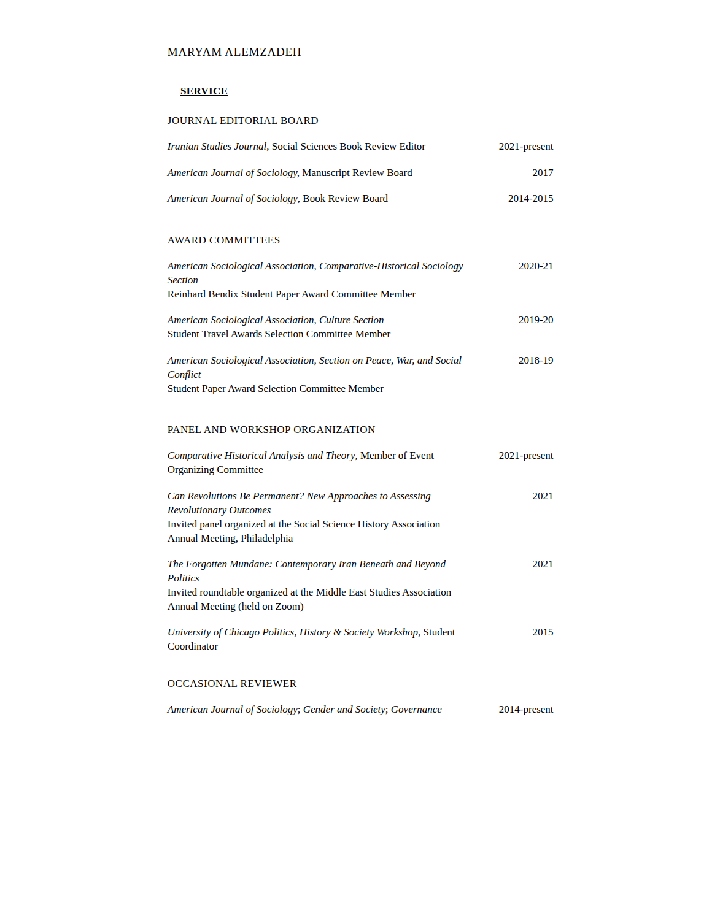MARYAM ALEMZADEH
SERVICE
JOURNAL EDITORIAL BOARD
| Iranian Studies Journal , Social Sciences Book Review Editor | 2021-present |
| American Journal of Sociology, Manuscript Review Board | 2017 |
| American Journal of Sociology , Book Review Board | 2014-2015 |
AWARD COMMITTEES
| American Sociological Association, Comparative-Historical Sociology Section Reinhard Bendix Student Paper Award Committee Member | 2020-21 |
| American Sociological Association, Culture Section Student Travel Awards Selection Committee Member | 2019-20 |
| American Sociological Association, Section on Peace, War, and Social Conflict Student Paper Award Selection Committee Member | 2018-19 |
PANEL AND WORKSHOP ORGANIZATION
| Comparative Historical Analysis and Theory , Member of Event Organizing Committee | 2021-present |
| Can Revolutions Be Permanent? New Approaches to Assessing Revolutionary Outcomes Invited panel organized at the Social Science History Association Annual Meeting, Philadelphia | 2021 |
| The Forgotten Mundane: Contemporary Iran Beneath and Beyond Politics Invited roundtable organized at the Middle East Studies Association Annual Meeting (held on Zoom) | 2021 |
| University of Chicago Politics, History & Society Workshop , Student Coordinator | 2015 |
OCCASIONAL REVIEWER
| American Journal of Sociology ; Gender and Society ; Governance | 2014-present |